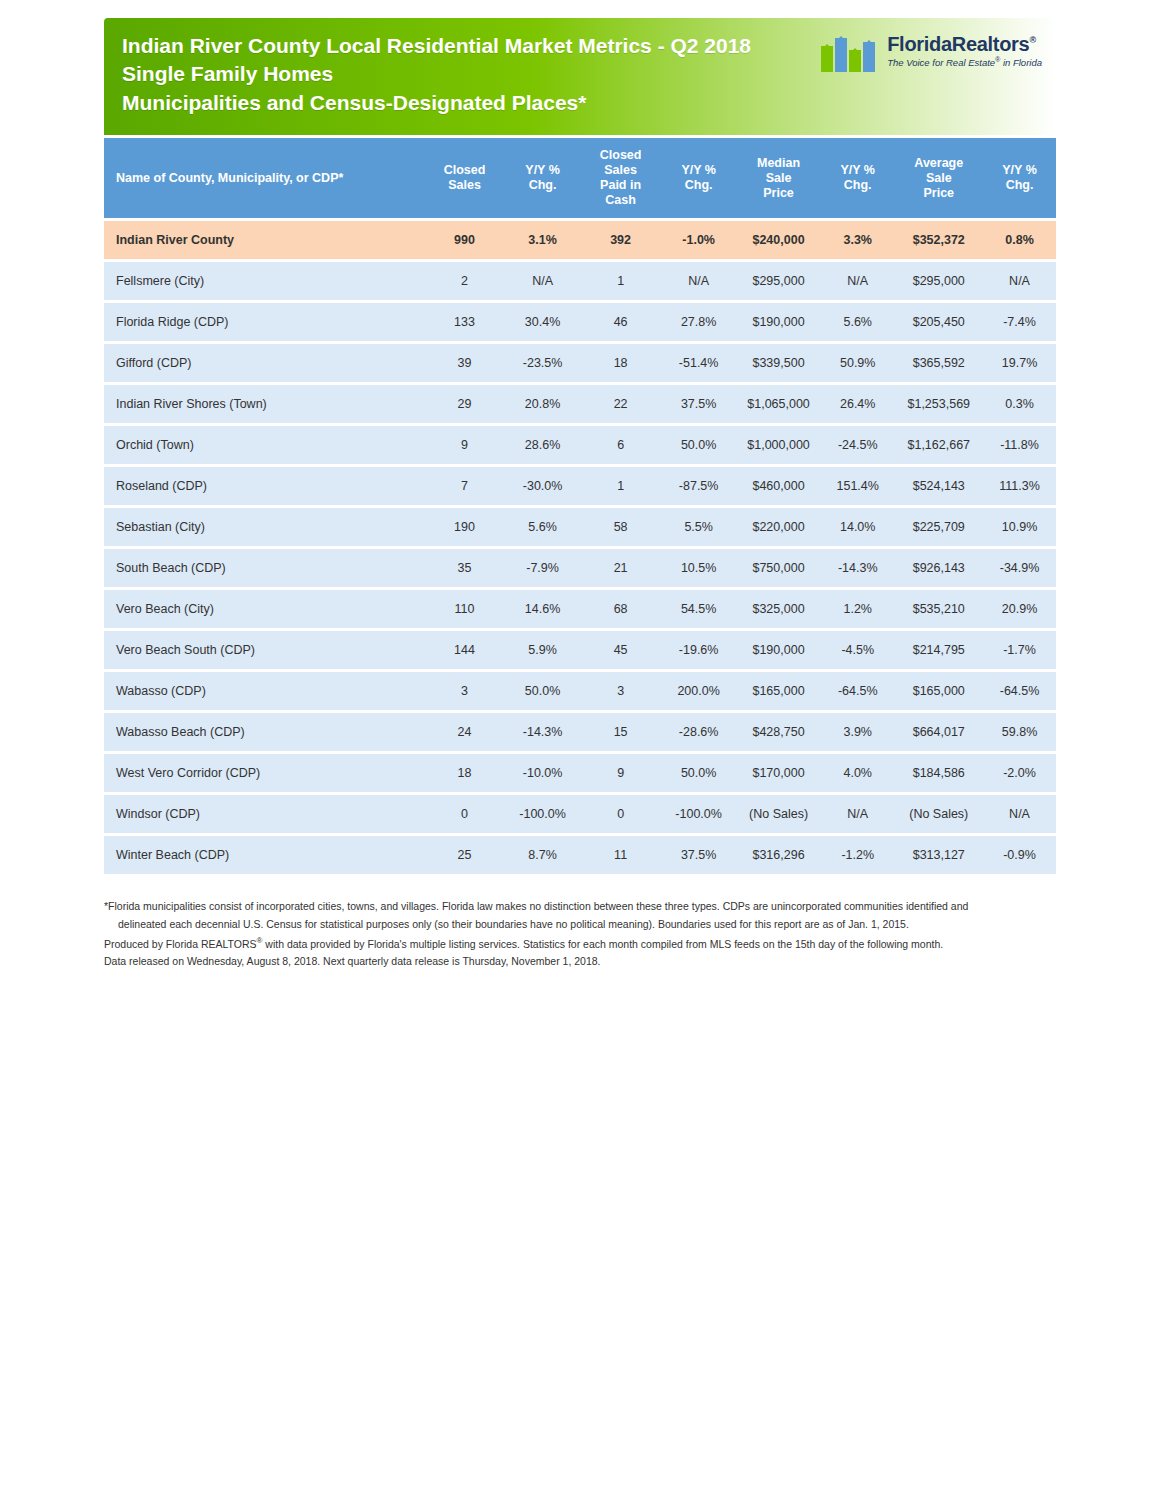Indian River County Local Residential Market Metrics - Q2 2018 Single Family Homes Municipalities and Census-Designated Places*
FloridaRealtors®
The Voice for Real Estate® in Florida
| Name of County, Municipality, or CDP* | Closed Sales | Y/Y % Chg. | Closed Sales Paid in Cash | Y/Y % Chg. | Median Sale Price | Y/Y % Chg. | Average Sale Price | Y/Y % Chg. |
| --- | --- | --- | --- | --- | --- | --- | --- | --- |
| Indian River County | 990 | 3.1% | 392 | -1.0% | $240,000 | 3.3% | $352,372 | 0.8% |
| Fellsmere (City) | 2 | N/A | 1 | N/A | $295,000 | N/A | $295,000 | N/A |
| Florida Ridge (CDP) | 133 | 30.4% | 46 | 27.8% | $190,000 | 5.6% | $205,450 | -7.4% |
| Gifford (CDP) | 39 | -23.5% | 18 | -51.4% | $339,500 | 50.9% | $365,592 | 19.7% |
| Indian River Shores (Town) | 29 | 20.8% | 22 | 37.5% | $1,065,000 | 26.4% | $1,253,569 | 0.3% |
| Orchid (Town) | 9 | 28.6% | 6 | 50.0% | $1,000,000 | -24.5% | $1,162,667 | -11.8% |
| Roseland (CDP) | 7 | -30.0% | 1 | -87.5% | $460,000 | 151.4% | $524,143 | 111.3% |
| Sebastian (City) | 190 | 5.6% | 58 | 5.5% | $220,000 | 14.0% | $225,709 | 10.9% |
| South Beach (CDP) | 35 | -7.9% | 21 | 10.5% | $750,000 | -14.3% | $926,143 | -34.9% |
| Vero Beach (City) | 110 | 14.6% | 68 | 54.5% | $325,000 | 1.2% | $535,210 | 20.9% |
| Vero Beach South (CDP) | 144 | 5.9% | 45 | -19.6% | $190,000 | -4.5% | $214,795 | -1.7% |
| Wabasso (CDP) | 3 | 50.0% | 3 | 200.0% | $165,000 | -64.5% | $165,000 | -64.5% |
| Wabasso Beach (CDP) | 24 | -14.3% | 15 | -28.6% | $428,750 | 3.9% | $664,017 | 59.8% |
| West Vero Corridor (CDP) | 18 | -10.0% | 9 | 50.0% | $170,000 | 4.0% | $184,586 | -2.0% |
| Windsor (CDP) | 0 | -100.0% | 0 | -100.0% | (No Sales) | N/A | (No Sales) | N/A |
| Winter Beach (CDP) | 25 | 8.7% | 11 | 37.5% | $316,296 | -1.2% | $313,127 | -0.9% |
*Florida municipalities consist of incorporated cities, towns, and villages. Florida law makes no distinction between these three types. CDPs are unincorporated communities identified and
delineated each decennial U.S. Census for statistical purposes only (so their boundaries have no political meaning). Boundaries used for this report are as of Jan. 1, 2015.
Produced by Florida REALTORS® with data provided by Florida's multiple listing services. Statistics for each month compiled from MLS feeds on the 15th day of the following month.
Data released on Wednesday, August 8, 2018. Next quarterly data release is Thursday, November 1, 2018.